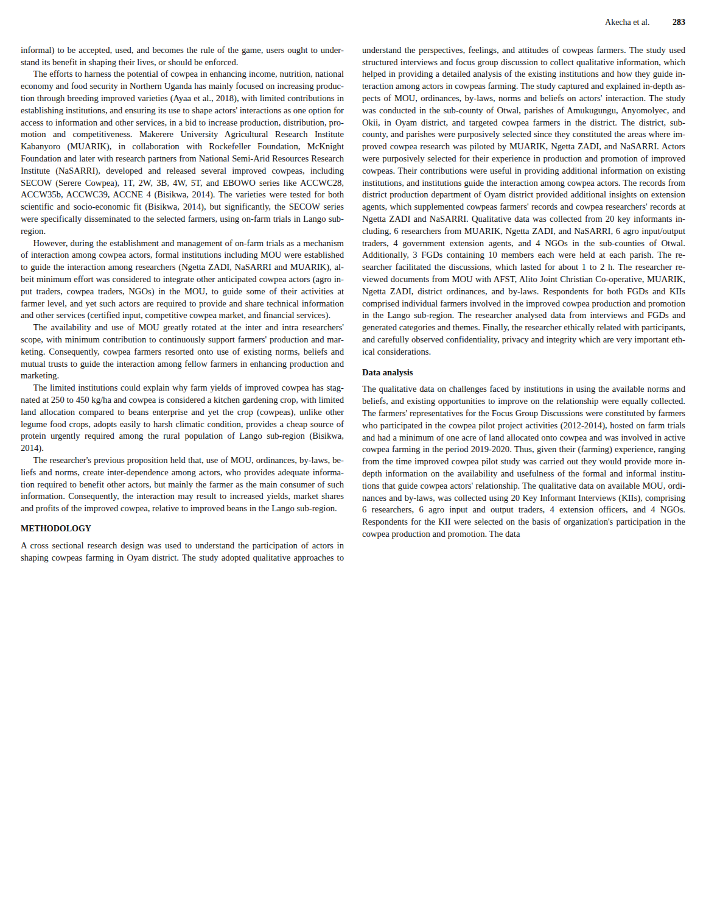Akecha et al. 283
informal) to be accepted, used, and becomes the rule of the game, users ought to understand its benefit in shaping their lives, or should be enforced.
The efforts to harness the potential of cowpea in enhancing income, nutrition, national economy and food security in Northern Uganda has mainly focused on increasing production through breeding improved varieties (Ayaa et al., 2018), with limited contributions in establishing institutions, and ensuring its use to shape actors' interactions as one option for access to information and other services, in a bid to increase production, distribution, promotion and competitiveness. Makerere University Agricultural Research Institute Kabanyoro (MUARIK), in collaboration with Rockefeller Foundation, McKnight Foundation and later with research partners from National Semi-Arid Resources Research Institute (NaSARRI), developed and released several improved cowpeas, including SECOW (Serere Cowpea), 1T, 2W, 3B, 4W, 5T, and EBOWO series like ACCWC28, ACCW35b, ACCWC39, ACCNE 4 (Bisikwa, 2014). The varieties were tested for both scientific and socio-economic fit (Bisikwa, 2014), but significantly, the SECOW series were specifically disseminated to the selected farmers, using on-farm trials in Lango sub-region.
However, during the establishment and management of on-farm trials as a mechanism of interaction among cowpea actors, formal institutions including MOU were established to guide the interaction among researchers (Ngetta ZADI, NaSARRI and MUARIK), albeit minimum effort was considered to integrate other anticipated cowpea actors (agro input traders, cowpea traders, NGOs) in the MOU, to guide some of their activities at farmer level, and yet such actors are required to provide and share technical information and other services (certified input, competitive cowpea market, and financial services).
The availability and use of MOU greatly rotated at the inter and intra researchers' scope, with minimum contribution to continuously support farmers' production and marketing. Consequently, cowpea farmers resorted onto use of existing norms, beliefs and mutual trusts to guide the interaction among fellow farmers in enhancing production and marketing.
The limited institutions could explain why farm yields of improved cowpea has stagnated at 250 to 450 kg/ha and cowpea is considered a kitchen gardening crop, with limited land allocation compared to beans enterprise and yet the crop (cowpeas), unlike other legume food crops, adopts easily to harsh climatic condition, provides a cheap source of protein urgently required among the rural population of Lango sub-region (Bisikwa, 2014).
The researcher's previous proposition held that, use of MOU, ordinances, by-laws, beliefs and norms, create inter-dependence among actors, who provides adequate information required to benefit other actors, but mainly the farmer as the main consumer of such information. Consequently, the interaction may result to increased yields, market shares and profits of the improved cowpea, relative to improved beans in the Lango sub-region.
Methodology
A cross sectional research design was used to understand the participation of actors in shaping cowpeas farming in Oyam district. The study adopted qualitative approaches to understand the perspectives, feelings, and attitudes of cowpeas farmers. The study used structured interviews and focus group discussion to collect qualitative information, which helped in providing a detailed analysis of the existing institutions and how they guide interaction among actors in cowpeas farming. The study captured and explained in-depth aspects of MOU, ordinances, by-laws, norms and beliefs on actors' interaction. The study was conducted in the sub-county of Otwal, parishes of Amukugungu, Anyomolyec, and Okii, in Oyam district, and targeted cowpea farmers in the district. The district, sub-county, and parishes were purposively selected since they constituted the areas where improved cowpea research was piloted by MUARIK, Ngetta ZADI, and NaSARRI. Actors were purposively selected for their experience in production and promotion of improved cowpeas. Their contributions were useful in providing additional information on existing institutions, and institutions guide the interaction among cowpea actors. The records from district production department of Oyam district provided additional insights on extension agents, which supplemented cowpeas farmers' records and cowpea researchers' records at Ngetta ZADI and NaSARRI. Qualitative data was collected from 20 key informants including, 6 researchers from MUARIK, Ngetta ZADI, and NaSARRI, 6 agro input/output traders, 4 government extension agents, and 4 NGOs in the sub-counties of Otwal. Additionally, 3 FGDs containing 10 members each were held at each parish. The researcher facilitated the discussions, which lasted for about 1 to 2 h. The researcher reviewed documents from MOU with AFST, Alito Joint Christian Co-operative, MUARIK, Ngetta ZADI, district ordinances, and by-laws. Respondents for both FGDs and KIIs comprised individual farmers involved in the improved cowpea production and promotion in the Lango sub-region. The researcher analysed data from interviews and FGDs and generated categories and themes. Finally, the researcher ethically related with participants, and carefully observed confidentiality, privacy and integrity which are very important ethical considerations.
Data analysis
The qualitative data on challenges faced by institutions in using the available norms and beliefs, and existing opportunities to improve on the relationship were equally collected. The farmers' representatives for the Focus Group Discussions were constituted by farmers who participated in the cowpea pilot project activities (2012-2014), hosted on farm trials and had a minimum of one acre of land allocated onto cowpea and was involved in active cowpea farming in the period 2019-2020. Thus, given their (farming) experience, ranging from the time improved cowpea pilot study was carried out they would provide more in-depth information on the availability and usefulness of the formal and informal institutions that guide cowpea actors' relationship. The qualitative data on available MOU, ordinances and by-laws, was collected using 20 Key Informant Interviews (KIIs), comprising 6 researchers, 6 agro input and output traders, 4 extension officers, and 4 NGOs. Respondents for the KII were selected on the basis of organization's participation in the cowpea production and promotion. The data